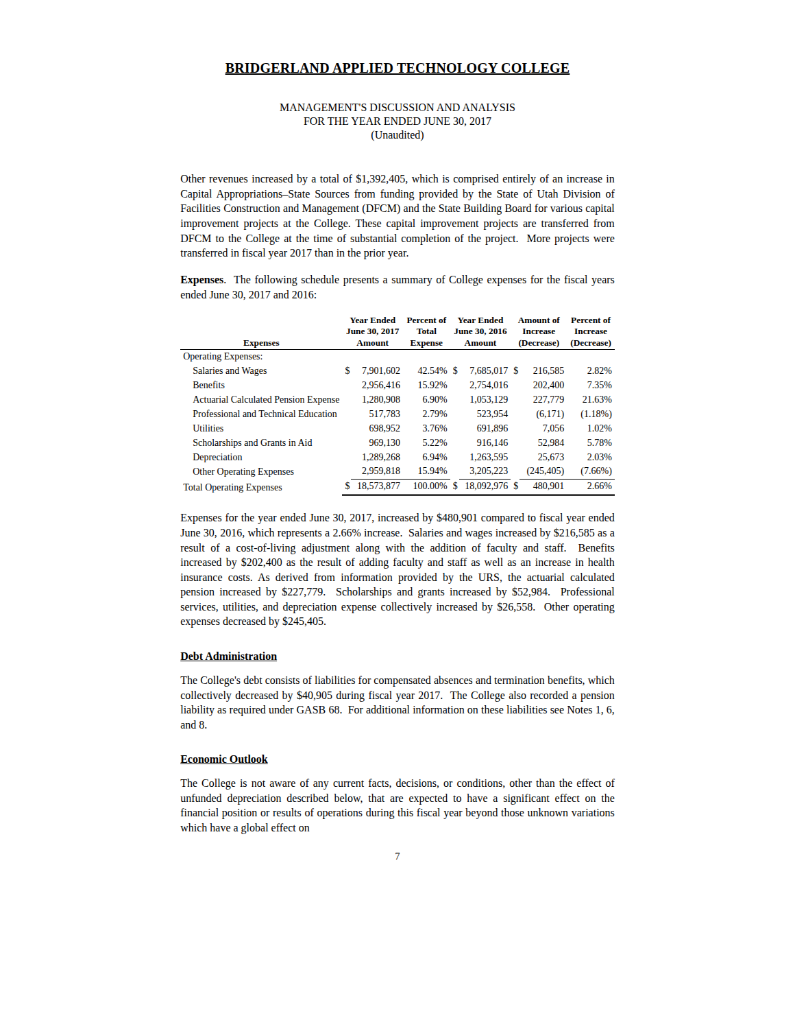BRIDGERLAND APPLIED TECHNOLOGY COLLEGE
MANAGEMENT'S DISCUSSION AND ANALYSIS
FOR THE YEAR ENDED JUNE 30, 2017
(Unaudited)
Other revenues increased by a total of $1,392,405, which is comprised entirely of an increase in Capital Appropriations–State Sources from funding provided by the State of Utah Division of Facilities Construction and Management (DFCM) and the State Building Board for various capital improvement projects at the College. These capital improvement projects are transferred from DFCM to the College at the time of substantial completion of the project. More projects were transferred in fiscal year 2017 than in the prior year.
Expenses. The following schedule presents a summary of College expenses for the fiscal years ended June 30, 2017 and 2016:
| | Year Ended June 30, 2017 | Percent of Total | Year Ended June 30, 2016 | Amount of Increase | Percent of Increase |
| --- | --- | --- | --- | --- | --- |
| Expenses | Amount | Expense | Amount | (Decrease) | (Decrease) |
| Operating Expenses: |
| Salaries and Wages | $ | 7,901,602 | 42.54% | $ | 7,685,017 | $ | 216,585 | 2.82% |
| Benefits | | 2,956,416 | 15.92% | | 2,754,016 | | 202,400 | 7.35% |
| Actuarial Calculated Pension Expense | | 1,280,908 | 6.90% | | 1,053,129 | | 227,779 | 21.63% |
| Professional and Technical Education | | 517,783 | 2.79% | | 523,954 | | (6,171) | (1.18%) |
| Utilities | | 698,952 | 3.76% | | 691,896 | | 7,056 | 1.02% |
| Scholarships and Grants in Aid | | 969,130 | 5.22% | | 916,146 | | 52,984 | 5.78% |
| Depreciation | | 1,289,268 | 6.94% | | 1,263,595 | | 25,673 | 2.03% |
| Other Operating Expenses | | 2,959,818 | 15.94% | | 3,205,223 | | (245,405) | (7.66%) |
| Total Operating Expenses | $ | 18,573,877 | 100.00% | $ | 18,092,976 | $ | 480,901 | 2.66% |
Expenses for the year ended June 30, 2017, increased by $480,901 compared to fiscal year ended June 30, 2016, which represents a 2.66% increase. Salaries and wages increased by $216,585 as a result of a cost-of-living adjustment along with the addition of faculty and staff. Benefits increased by $202,400 as the result of adding faculty and staff as well as an increase in health insurance costs. As derived from information provided by the URS, the actuarial calculated pension increased by $227,779. Scholarships and grants increased by $52,984. Professional services, utilities, and depreciation expense collectively increased by $26,558. Other operating expenses decreased by $245,405.
Debt Administration
The College's debt consists of liabilities for compensated absences and termination benefits, which collectively decreased by $40,905 during fiscal year 2017. The College also recorded a pension liability as required under GASB 68. For additional information on these liabilities see Notes 1, 6, and 8.
Economic Outlook
The College is not aware of any current facts, decisions, or conditions, other than the effect of unfunded depreciation described below, that are expected to have a significant effect on the financial position or results of operations during this fiscal year beyond those unknown variations which have a global effect on
7